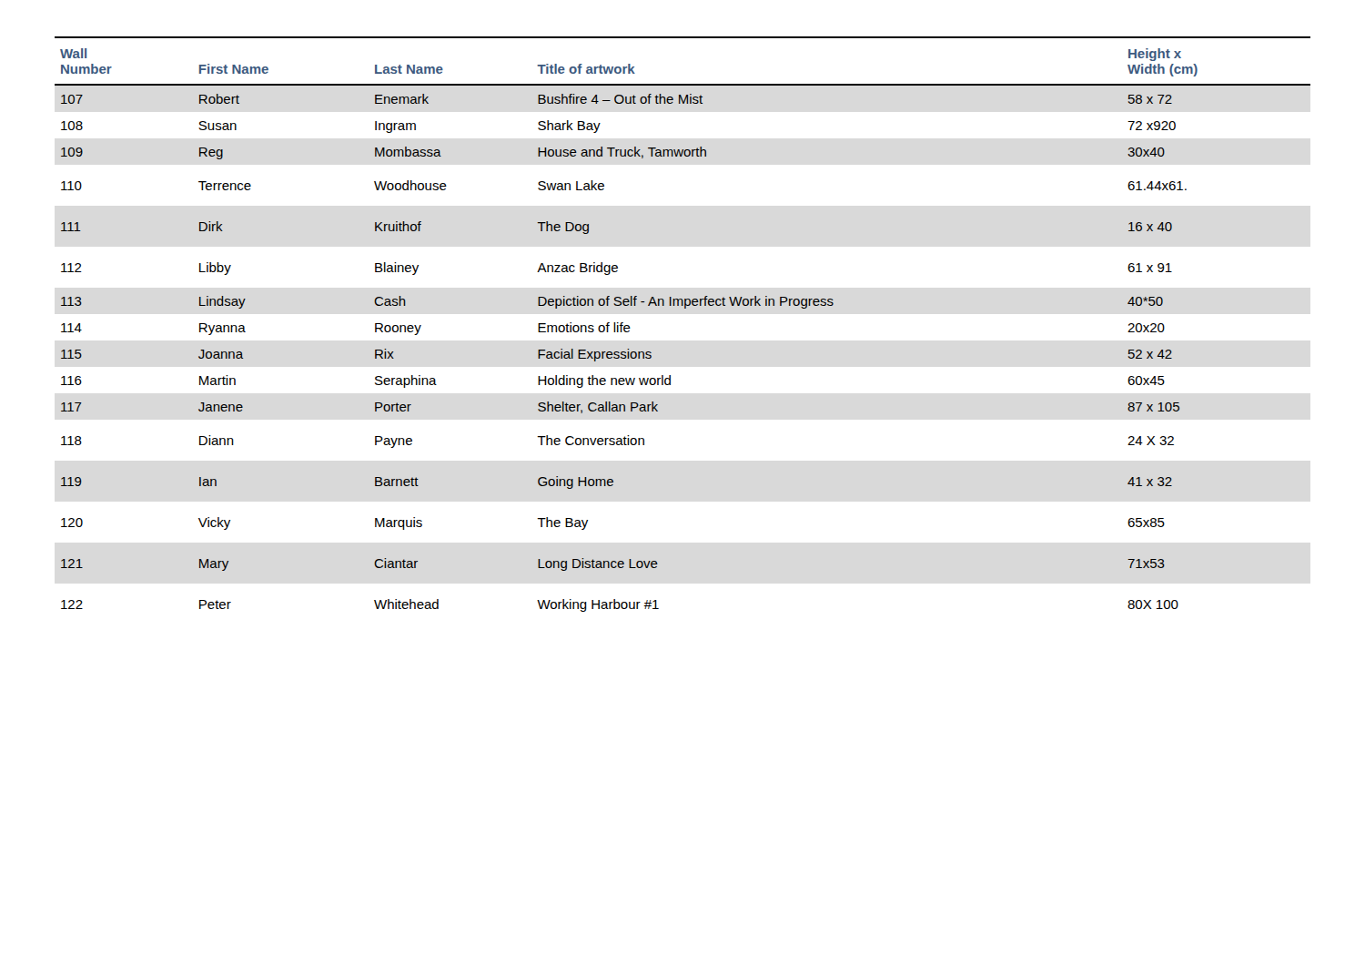| Wall Number | First Name | Last Name | Title of artwork | Height x Width (cm) |
| --- | --- | --- | --- | --- |
| 107 | Robert | Enemark | Bushfire 4 – Out of the Mist | 58 x 72 |
| 108 | Susan | Ingram | Shark Bay | 72 x920 |
| 109 | Reg | Mombassa | House and Truck, Tamworth | 30x40 |
| 110 | Terrence | Woodhouse | Swan Lake | 61.44x61. |
| 111 | Dirk | Kruithof | The Dog | 16 x 40 |
| 112 | Libby | Blainey | Anzac Bridge | 61 x 91 |
| 113 | Lindsay | Cash | Depiction of Self - An Imperfect Work in Progress | 40*50 |
| 114 | Ryanna | Rooney | Emotions of life | 20x20 |
| 115 | Joanna | Rix | Facial Expressions | 52 x 42 |
| 116 | Martin | Seraphina | Holding the new world | 60x45 |
| 117 | Janene | Porter | Shelter, Callan Park | 87 x 105 |
| 118 | Diann | Payne | The Conversation | 24 X 32 |
| 119 | Ian | Barnett | Going Home | 41 x 32 |
| 120 | Vicky | Marquis | The Bay | 65x85 |
| 121 | Mary | Ciantar | Long Distance Love | 71x53 |
| 122 | Peter | Whitehead | Working Harbour #1 | 80X 100 |